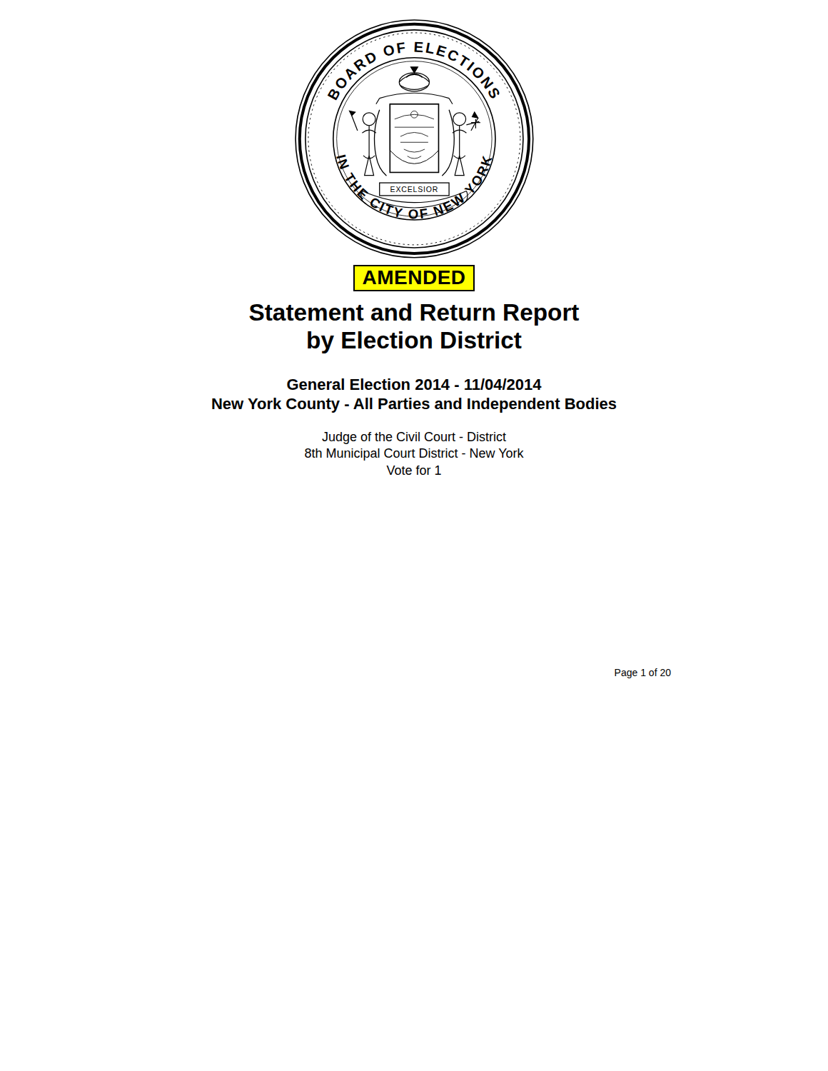BOARD OF ELECTIONS IN THE CITY OF NEW YORK EXCELSIOR
AMENDED
Statement and Return Report
by Election District
General Election 2014 - 11/04/2014
New York County - All Parties and Independent Bodies
Judge of the Civil Court - District
8th Municipal Court District - New York
Vote for 1
Page 1 of 20